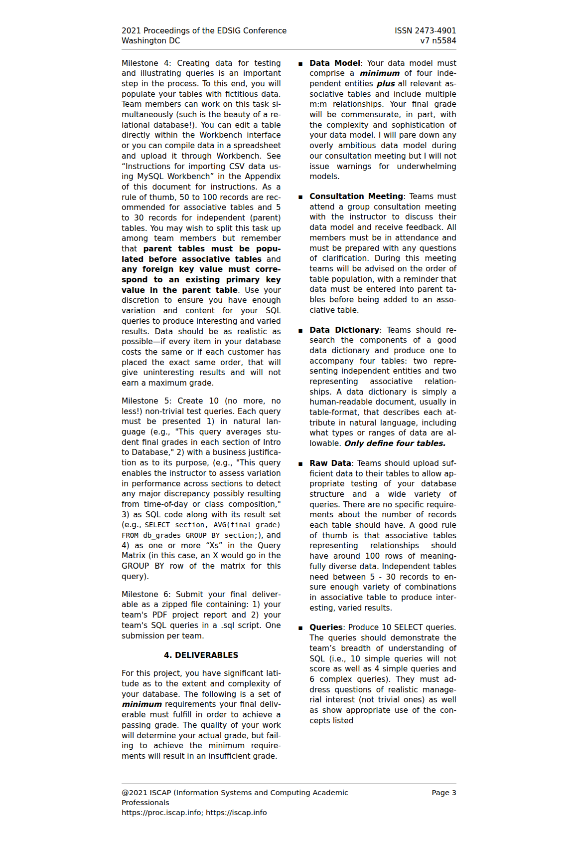2021 Proceedings of the EDSIG Conference
Washington DC
ISSN 2473-4901
v7 n5584
Milestone 4: Creating data for testing and illustrating queries is an important step in the process. To this end, you will populate your tables with fictitious data. Team members can work on this task simultaneously (such is the beauty of a relational database!). You can edit a table directly within the Workbench interface or you can compile data in a spreadsheet and upload it through Workbench. See “Instructions for importing CSV data using MySQL Workbench” in the Appendix of this document for instructions. As a rule of thumb, 50 to 100 records are recommended for associative tables and 5 to 30 records for independent (parent) tables. You may wish to split this task up among team members but remember that parent tables must be populated before associative tables and any foreign key value must correspond to an existing primary key value in the parent table. Use your discretion to ensure you have enough variation and content for your SQL queries to produce interesting and varied results. Data should be as realistic as possible—if every item in your database costs the same or if each customer has placed the exact same order, that will give uninteresting results and will not earn a maximum grade.
Milestone 5: Create 10 (no more, no less!) non-trivial test queries. Each query must be presented 1) in natural language (e.g., "This query averages student final grades in each section of Intro to Database," 2) with a business justification as to its purpose, (e.g., "This query enables the instructor to assess variation in performance across sections to detect any major discrepancy possibly resulting from time-of-day or class composition," 3) as SQL code along with its result set (e.g., SELECT section, AVG(final_grade) FROM db_grades GROUP BY section;), and 4) as one or more “Xs” in the Query Matrix (in this case, an X would go in the GROUP BY row of the matrix for this query).
Milestone 6: Submit your final deliverable as a zipped file containing: 1) your team's PDF project report and 2) your team's SQL queries in a .sql script. One submission per team.
4. DELIVERABLES
For this project, you have significant latitude as to the extent and complexity of your database. The following is a set of minimum requirements your final deliverable must fulfill in order to achieve a passing grade. The quality of your work will determine your actual grade, but failing to achieve the minimum requirements will result in an insufficient grade.
Data Model: Your data model must comprise a minimum of four independent entities plus all relevant associative tables and include multiple m:m relationships. Your final grade will be commensurate, in part, with the complexity and sophistication of your data model. I will pare down any overly ambitious data model during our consultation meeting but I will not issue warnings for underwhelming models.
Consultation Meeting: Teams must attend a group consultation meeting with the instructor to discuss their data model and receive feedback. All members must be in attendance and must be prepared with any questions of clarification. During this meeting teams will be advised on the order of table population, with a reminder that data must be entered into parent tables before being added to an associative table.
Data Dictionary: Teams should research the components of a good data dictionary and produce one to accompany four tables: two representing independent entities and two representing associative relationships. A data dictionary is simply a human-readable document, usually in table-format, that describes each attribute in natural language, including what types or ranges of data are allowable. Only define four tables.
Raw Data: Teams should upload sufficient data to their tables to allow appropriate testing of your database structure and a wide variety of queries. There are no specific requirements about the number of records each table should have. A good rule of thumb is that associative tables representing relationships should have around 100 rows of meaningfully diverse data. Independent tables need between 5 - 30 records to ensure enough variety of combinations in associative table to produce interesting, varied results.
Queries: Produce 10 SELECT queries. The queries should demonstrate the team’s breadth of understanding of SQL (i.e., 10 simple queries will not score as well as 4 simple queries and 6 complex queries). They must address questions of realistic managerial interest (not trivial ones) as well as show appropriate use of the concepts listed
@2021 ISCAP (Information Systems and Computing Academic Professionals
https://proc.iscap.info; https://iscap.info
Page 3